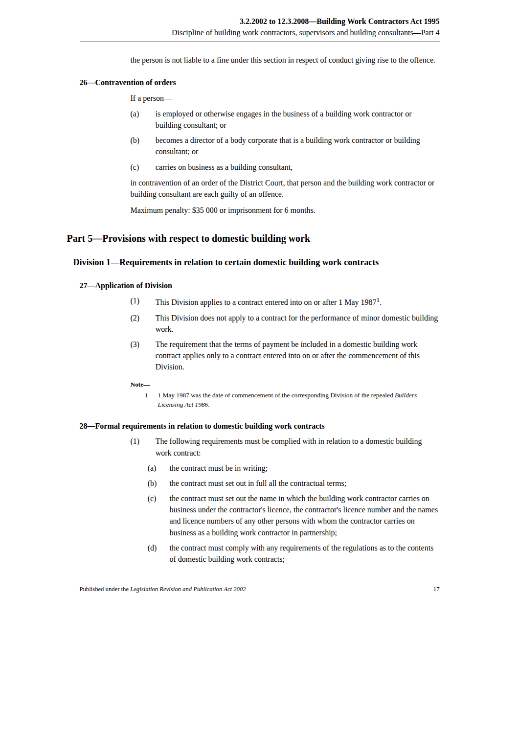3.2.2002 to 12.3.2008—Building Work Contractors Act 1995 Discipline of building work contractors, supervisors and building consultants—Part 4
the person is not liable to a fine under this section in respect of conduct giving rise to the offence.
26—Contravention of orders
If a person—
(a) is employed or otherwise engages in the business of a building work contractor or building consultant; or
(b) becomes a director of a body corporate that is a building work contractor or building consultant; or
(c) carries on business as a building consultant,
in contravention of an order of the District Court, that person and the building work contractor or building consultant are each guilty of an offence.
Maximum penalty: $35 000 or imprisonment for 6 months.
Part 5—Provisions with respect to domestic building work
Division 1—Requirements in relation to certain domestic building work contracts
27—Application of Division
(1) This Division applies to a contract entered into on or after 1 May 19871.
(2) This Division does not apply to a contract for the performance of minor domestic building work.
(3) The requirement that the terms of payment be included in a domestic building work contract applies only to a contract entered into on or after the commencement of this Division.
Note—
1 1 May 1987 was the date of commencement of the corresponding Division of the repealed Builders Licensing Act 1986.
28—Formal requirements in relation to domestic building work contracts
(1) The following requirements must be complied with in relation to a domestic building work contract:
(a) the contract must be in writing;
(b) the contract must set out in full all the contractual terms;
(c) the contract must set out the name in which the building work contractor carries on business under the contractor's licence, the contractor's licence number and the names and licence numbers of any other persons with whom the contractor carries on business as a building work contractor in partnership;
(d) the contract must comply with any requirements of the regulations as to the contents of domestic building work contracts;
Published under the Legislation Revision and Publication Act 2002 17